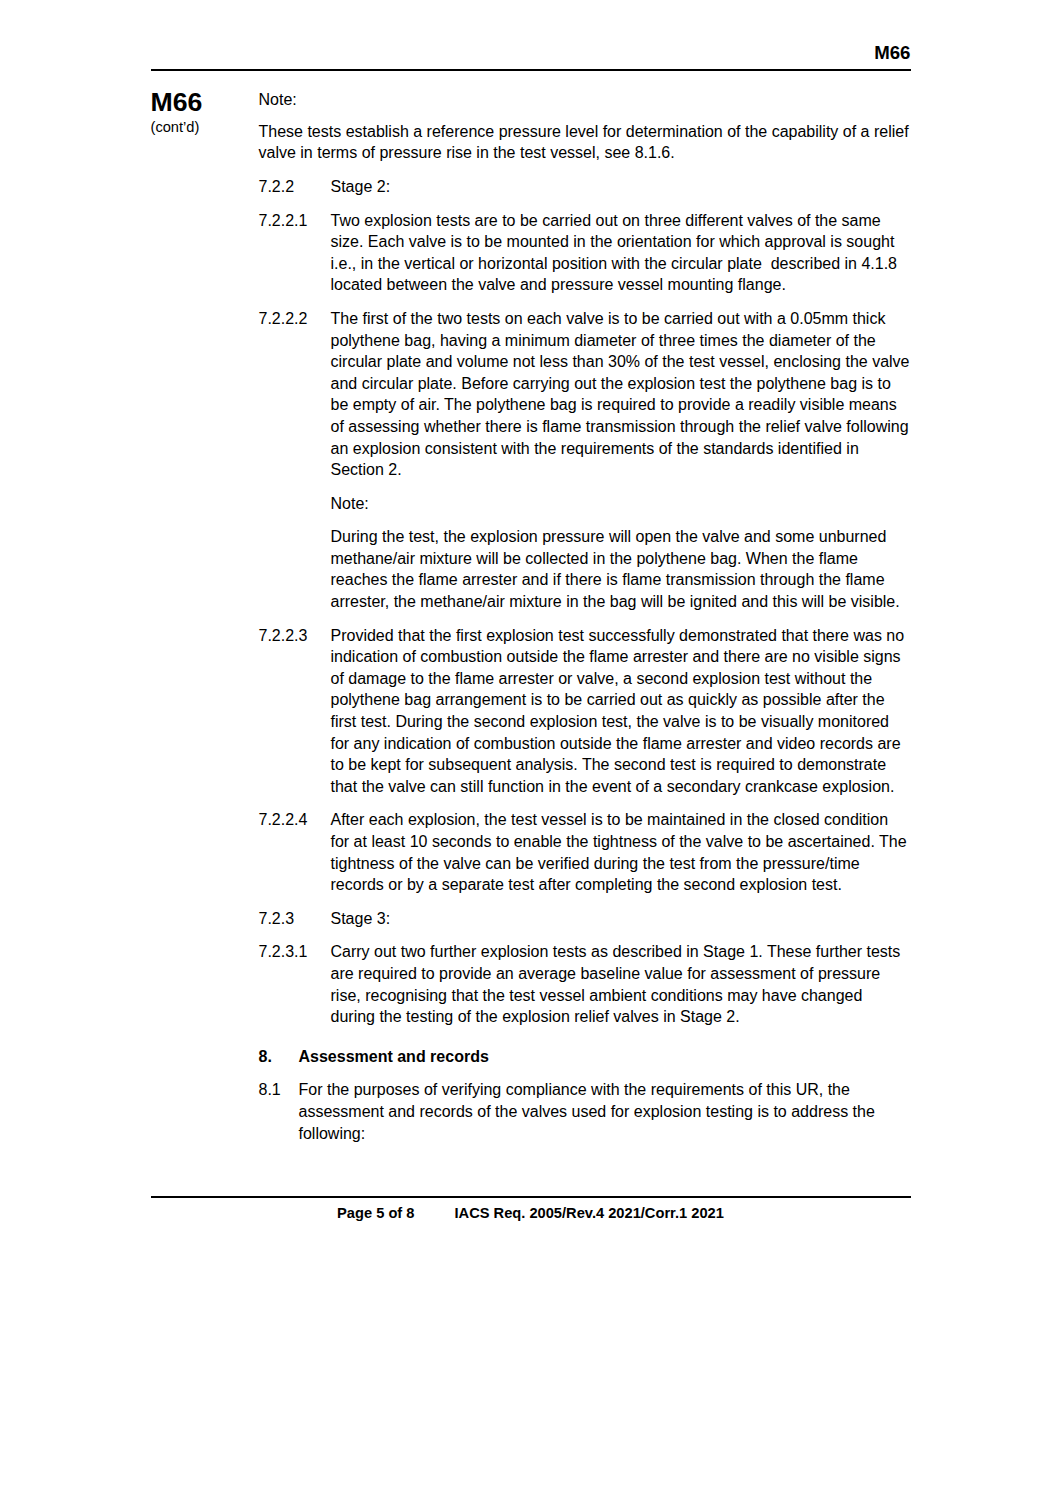M66
M66
(cont’d)
Note:
These tests establish a reference pressure level for determination of the capability of a relief valve in terms of pressure rise in the test vessel, see 8.1.6.
7.2.2
Stage 2:
7.2.2.1
Two explosion tests are to be carried out on three different valves of the same size. Each valve is to be mounted in the orientation for which approval is sought i.e., in the vertical or horizontal position with the circular plate described in 4.1.8 located between the valve and pressure vessel mounting flange.
7.2.2.2
The first of the two tests on each valve is to be carried out with a 0.05mm thick polythene bag, having a minimum diameter of three times the diameter of the circular plate and volume not less than 30% of the test vessel, enclosing the valve and circular plate. Before carrying out the explosion test the polythene bag is to be empty of air. The polythene bag is required to provide a readily visible means of assessing whether there is flame transmission through the relief valve following an explosion consistent with the requirements of the standards identified in Section 2.
Note:
During the test, the explosion pressure will open the valve and some unburned methane/air mixture will be collected in the polythene bag. When the flame reaches the flame arrester and if there is flame transmission through the flame arrester, the methane/air mixture in the bag will be ignited and this will be visible.
7.2.2.3
Provided that the first explosion test successfully demonstrated that there was no indication of combustion outside the flame arrester and there are no visible signs of damage to the flame arrester or valve, a second explosion test without the polythene bag arrangement is to be carried out as quickly as possible after the first test. During the second explosion test, the valve is to be visually monitored for any indication of combustion outside the flame arrester and video records are to be kept for subsequent analysis. The second test is required to demonstrate that the valve can still function in the event of a secondary crankcase explosion.
7.2.2.4
After each explosion, the test vessel is to be maintained in the closed condition for at least 10 seconds to enable the tightness of the valve to be ascertained. The tightness of the valve can be verified during the test from the pressure/time records or by a separate test after completing the second explosion test.
7.2.3
Stage 3:
7.2.3.1
Carry out two further explosion tests as described in Stage 1. These further tests are required to provide an average baseline value for assessment of pressure rise, recognising that the test vessel ambient conditions may have changed during the testing of the explosion relief valves in Stage 2.
8.
Assessment and records
8.1
For the purposes of verifying compliance with the requirements of this UR, the assessment and records of the valves used for explosion testing is to address the following:
Page 5 of 8 IACS Req. 2005/Rev.4 2021/Corr.1 2021